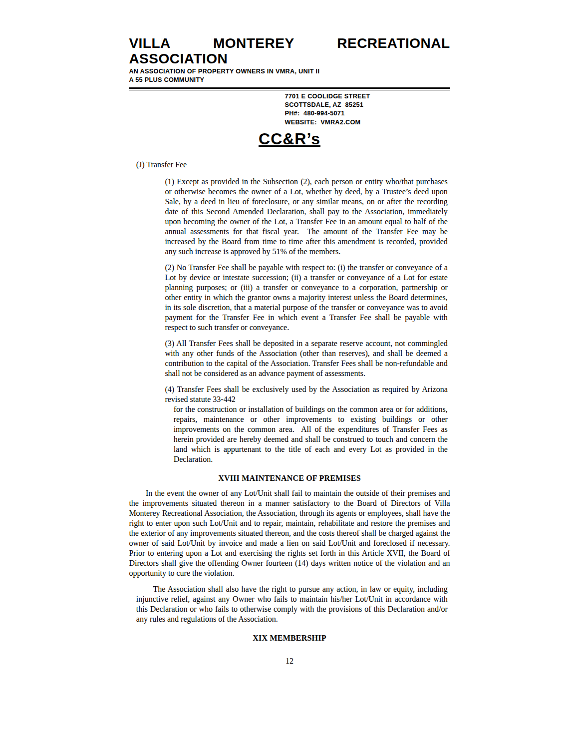Villa Monterey Recreational Association
An Association of Property Owners In VMRA, Unit II
A 55 Plus Community
7701 E Coolidge Street
Scottsdale, AZ 85251
PH#: 480-994-5071
Website: VMRA2.com
CC&R’s
(J) Transfer Fee
(1) Except as provided in the Subsection (2), each person or entity who/that purchases or otherwise becomes the owner of a Lot, whether by deed, by a Trustee’s deed upon Sale, by a deed in lieu of foreclosure, or any similar means, on or after the recording date of this Second Amended Declaration, shall pay to the Association, immediately upon becoming the owner of the Lot, a Transfer Fee in an amount equal to half of the annual assessments for that fiscal year. The amount of the Transfer Fee may be increased by the Board from time to time after this amendment is recorded, provided any such increase is approved by 51% of the members.
(2) No Transfer Fee shall be payable with respect to: (i) the transfer or conveyance of a Lot by device or intestate succession; (ii) a transfer or conveyance of a Lot for estate planning purposes; or (iii) a transfer or conveyance to a corporation, partnership or other entity in which the grantor owns a majority interest unless the Board determines, in its sole discretion, that a material purpose of the transfer or conveyance was to avoid payment for the Transfer Fee in which event a Transfer Fee shall be payable with respect to such transfer or conveyance.
(3) All Transfer Fees shall be deposited in a separate reserve account, not commingled with any other funds of the Association (other than reserves), and shall be deemed a contribution to the capital of the Association. Transfer Fees shall be non-refundable and shall not be considered as an advance payment of assessments.
(4) Transfer Fees shall be exclusively used by the Association as required by Arizona revised statute 33-442 for the construction or installation of buildings on the common area or for additions, repairs, maintenance or other improvements to existing buildings or other improvements on the common area. All of the expenditures of Transfer Fees as herein provided are hereby deemed and shall be construed to touch and concern the land which is appurtenant to the title of each and every Lot as provided in the Declaration.
XVIII MAINTENANCE OF PREMISES
In the event the owner of any Lot/Unit shall fail to maintain the outside of their premises and the improvements situated thereon in a manner satisfactory to the Board of Directors of Villa Monterey Recreational Association, the Association, through its agents or employees, shall have the right to enter upon such Lot/Unit and to repair, maintain, rehabilitate and restore the premises and the exterior of any improvements situated thereon, and the costs thereof shall be charged against the owner of said Lot/Unit by invoice and made a lien on said Lot/Unit and foreclosed if necessary. Prior to entering upon a Lot and exercising the rights set forth in this Article XVII, the Board of Directors shall give the offending Owner fourteen (14) days written notice of the violation and an opportunity to cure the violation.
The Association shall also have the right to pursue any action, in law or equity, including injunctive relief, against any Owner who fails to maintain his/her Lot/Unit in accordance with this Declaration or who fails to otherwise comply with the provisions of this Declaration and/or any rules and regulations of the Association.
XIX MEMBERSHIP
12